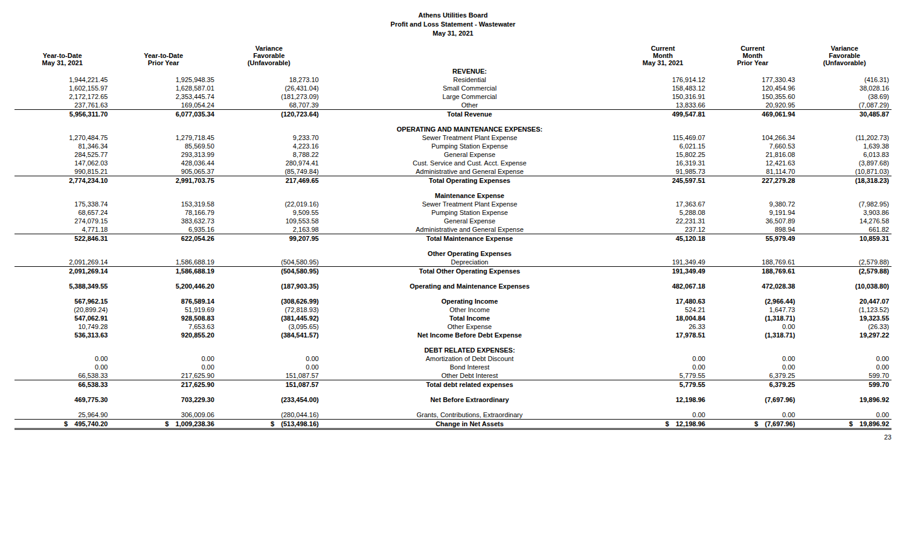Athens Utilities Board
Profit and Loss Statement - Wastewater
May 31, 2021
| Year-to-Date May 31, 2021 | Year-to-Date Prior Year | Variance Favorable (Unfavorable) | | Current Month May 31, 2021 | Current Month Prior Year | Variance Favorable (Unfavorable) |
| --- | --- | --- | --- | --- | --- | --- |
| | REVENUE: | |
| 1,944,221.45 | 1,925,948.35 | 18,273.10 | Residential | 176,914.12 | 177,330.43 | (416.31) |
| 1,602,155.97 | 1,628,587.01 | (26,431.04) | Small Commercial | 158,483.12 | 120,454.96 | 38,028.16 |
| 2,172,172.65 | 2,353,445.74 | (181,273.09) | Large Commercial | 150,316.91 | 150,355.60 | (38.69) |
| 237,761.63 | 169,054.24 | 68,707.39 | Other | 13,833.66 | 20,920.95 | (7,087.29) |
| 5,956,311.70 | 6,077,035.34 | (120,723.64) | Total Revenue | 499,547.81 | 469,061.94 | 30,485.87 |
| | OPERATING AND MAINTENANCE EXPENSES: | |
| 1,270,484.75 | 1,279,718.45 | 9,233.70 | Sewer Treatment Plant Expense | 115,469.07 | 104,266.34 | (11,202.73) |
| 81,346.34 | 85,569.50 | 4,223.16 | Pumping Station Expense | 6,021.15 | 7,660.53 | 1,639.38 |
| 284,525.77 | 293,313.99 | 8,788.22 | General Expense | 15,802.25 | 21,816.08 | 6,013.83 |
| 147,062.03 | 428,036.44 | 280,974.41 | Cust. Service and Cust. Acct. Expense | 16,319.31 | 12,421.63 | (3,897.68) |
| 990,815.21 | 905,065.37 | (85,749.84) | Administrative and General Expense | 91,985.73 | 81,114.70 | (10,871.03) |
| 2,774,234.10 | 2,991,703.75 | 217,469.65 | Total Operating Expenses | 245,597.51 | 227,279.28 | (18,318.23) |
| | Maintenance Expense | |
| 175,338.74 | 153,319.58 | (22,019.16) | Sewer Treatment Plant Expense | 17,363.67 | 9,380.72 | (7,982.95) |
| 68,657.24 | 78,166.79 | 9,509.55 | Pumping Station Expense | 5,288.08 | 9,191.94 | 3,903.86 |
| 274,079.15 | 383,632.73 | 109,553.58 | General Expense | 22,231.31 | 36,507.89 | 14,276.58 |
| 4,771.18 | 6,935.16 | 2,163.98 | Administrative and General Expense | 237.12 | 898.94 | 661.82 |
| 522,846.31 | 622,054.26 | 99,207.95 | Total Maintenance Expense | 45,120.18 | 55,979.49 | 10,859.31 |
| | Other Operating Expenses | |
| 2,091,269.14 | 1,586,688.19 | (504,580.95) | Depreciation | 191,349.49 | 188,769.61 | (2,579.88) |
| 2,091,269.14 | 1,586,688.19 | (504,580.95) | Total Other Operating Expenses | 191,349.49 | 188,769.61 | (2,579.88) |
| 5,388,349.55 | 5,200,446.20 | (187,903.35) | Operating and Maintenance Expenses | 482,067.18 | 472,028.38 | (10,038.80) |
| 567,962.15 | 876,589.14 | (308,626.99) | Operating Income | 17,480.63 | (2,966.44) | 20,447.07 |
| (20,899.24) | 51,919.69 | (72,818.93) | Other Income | 524.21 | 1,647.73 | (1,123.52) |
| 547,062.91 | 928,508.83 | (381,445.92) | Total Income | 18,004.84 | (1,318.71) | 19,323.55 |
| 10,749.28 | 7,653.63 | (3,095.65) | Other Expense | 26.33 | 0.00 | (26.33) |
| 536,313.63 | 920,855.20 | (384,541.57) | Net Income Before Debt Expense | 17,978.51 | (1,318.71) | 19,297.22 |
| | DEBT RELATED EXPENSES: | |
| 0.00 | 0.00 | 0.00 | Amortization of Debt Discount | 0.00 | 0.00 | 0.00 |
| 0.00 | 0.00 | 0.00 | Bond Interest | 0.00 | 0.00 | 0.00 |
| 66,538.33 | 217,625.90 | 151,087.57 | Other Debt Interest | 5,779.55 | 6,379.25 | 599.70 |
| 66,538.33 | 217,625.90 | 151,087.57 | Total debt related expenses | 5,779.55 | 6,379.25 | 599.70 |
| 469,775.30 | 703,229.30 | (233,454.00) | Net Before Extraordinary | 12,198.96 | (7,697.96) | 19,896.92 |
| 25,964.90 | 306,009.06 | (280,044.16) | Grants, Contributions, Extraordinary | 0.00 | 0.00 | 0.00 |
| $ 495,740.20 | $ 1,009,238.36 | $ (513,498.16) | Change in Net Assets | $ 12,198.96 | $ (7,697.96) | $ 19,896.92 |
23